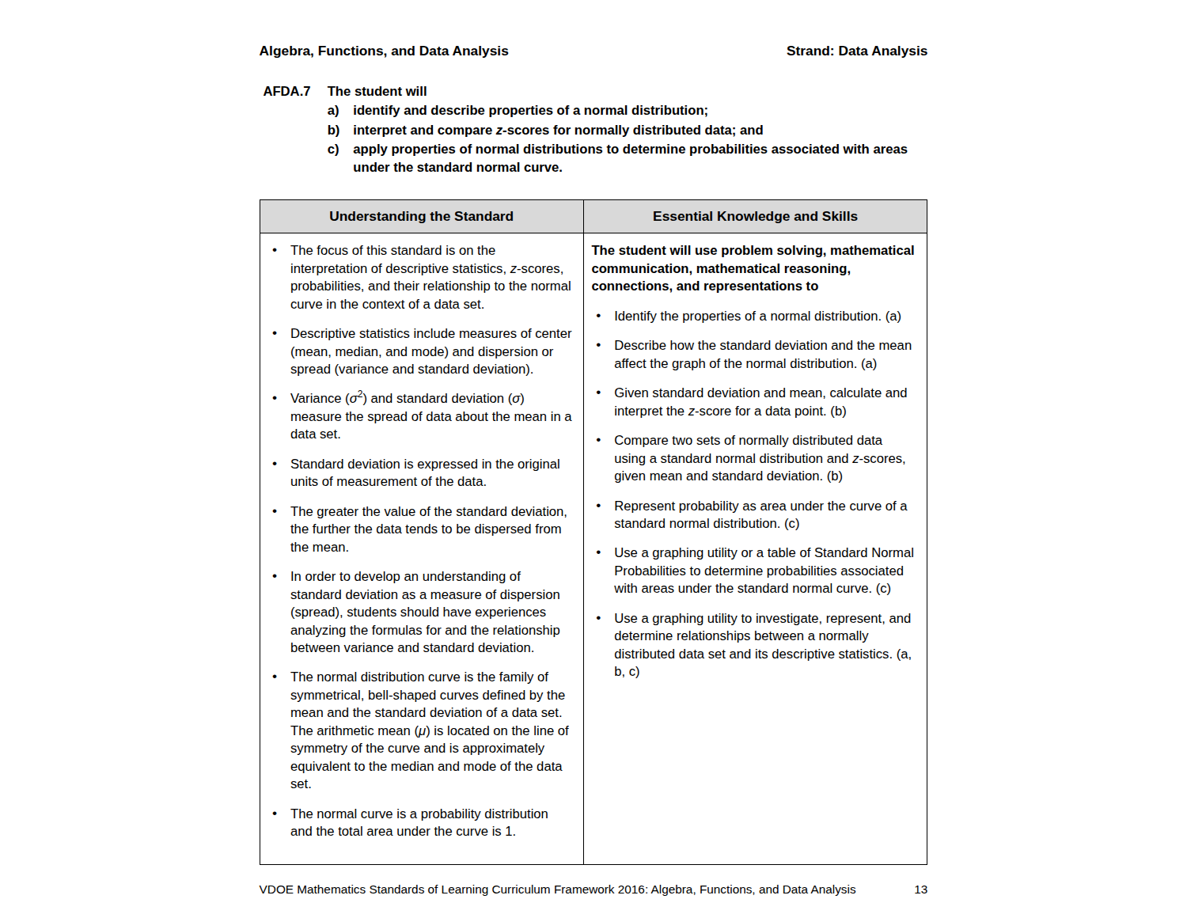Algebra, Functions, and Data Analysis
Strand: Data Analysis
AFDA.7
The student will
a) identify and describe properties of a normal distribution;
b) interpret and compare z-scores for normally distributed data; and
c) apply properties of normal distributions to determine probabilities associated with areas under the standard normal curve.
| Understanding the Standard | Essential Knowledge and Skills |
| --- | --- |
| The focus of this standard is on the interpretation of descriptive statistics, z -scores, probabilities, and their relationship to the normal curve in the context of a data set. Descriptive statistics include measures of center (mean, median, and mode) and dispersion or spread (variance and standard deviation). Variance ( σ 2 ) and standard deviation ( σ ) measure the spread of data about the mean in a data set. Standard deviation is expressed in the original units of measurement of the data. The greater the value of the standard deviation, the further the data tends to be dispersed from the mean. In order to develop an understanding of standard deviation as a measure of dispersion (spread), students should have experiences analyzing the formulas for and the relationship between variance and standard deviation. The normal distribution curve is the family of symmetrical, bell-shaped curves defined by the mean and the standard deviation of a data set. The arithmetic mean ( μ ) is located on the line of symmetry of the curve and is approximately equivalent to the median and mode of the data set. The normal curve is a probability distribution and the total area under the curve is 1. | The student will use problem solving, mathematical communication, mathematical reasoning, connections, and representations to Identify the properties of a normal distribution. (a) Describe how the standard deviation and the mean affect the graph of the normal distribution. (a) Given standard deviation and mean, calculate and interpret the z -score for a data point. (b) Compare two sets of normally distributed data using a standard normal distribution and z -scores, given mean and standard deviation. (b) Represent probability as area under the curve of a standard normal distribution. (c) Use a graphing utility or a table of Standard Normal Probabilities to determine probabilities associated with areas under the standard normal curve. (c) Use a graphing utility to investigate, represent, and determine relationships between a normally distributed data set and its descriptive statistics. (a, b, c) |
VDOE Mathematics Standards of Learning Curriculum Framework 2016: Algebra, Functions, and Data Analysis
13